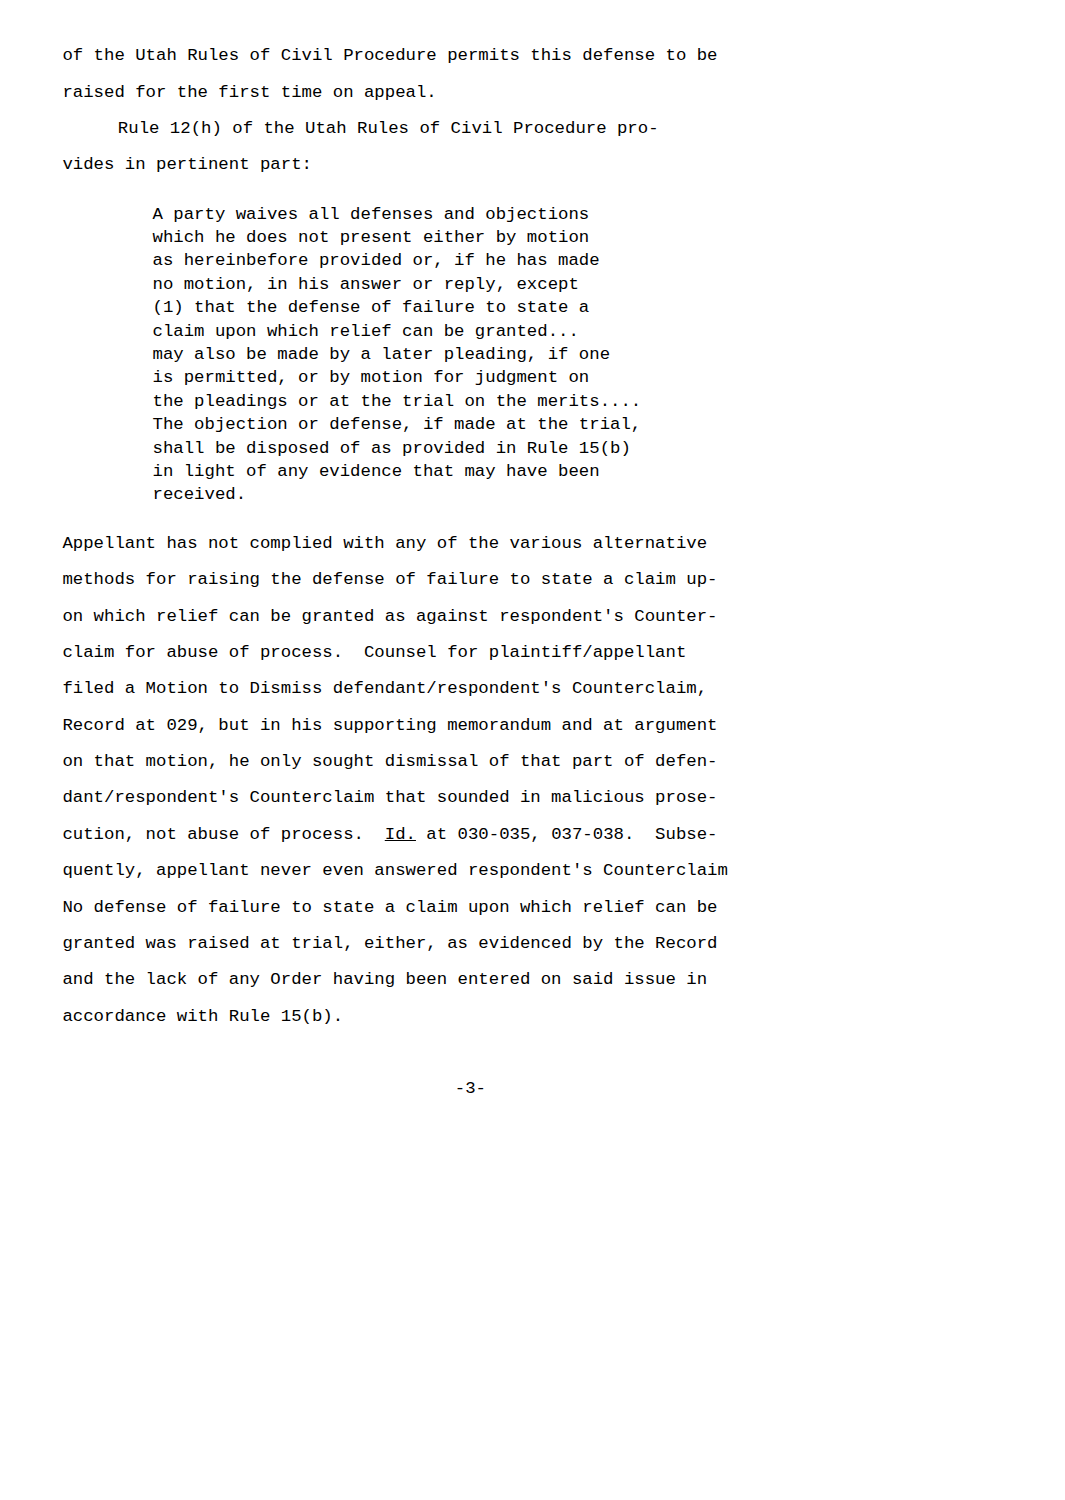of the Utah Rules of Civil Procedure permits this defense to be
raised for the first time on appeal.
Rule 12(h) of the Utah Rules of Civil Procedure pro-
vides in pertinent part:
A party waives all defenses and objections
which he does not present either by motion
as hereinbefore provided or, if he has made
no motion, in his answer or reply, except
(1) that the defense of failure to state a
claim upon which relief can be granted...
may also be made by a later pleading, if one
is permitted, or by motion for judgment on
the pleadings or at the trial on the merits....
The objection or defense, if made at the trial,
shall be disposed of as provided in Rule 15(b)
in light of any evidence that may have been
received.
Appellant has not complied with any of the various alternative
methods for raising the defense of failure to state a claim up-
on which relief can be granted as against respondent's Counter-
claim for abuse of process. Counsel for plaintiff/appellant
filed a Motion to Dismiss defendant/respondent's Counterclaim,
Record at 029, but in his supporting memorandum and at argument
on that motion, he only sought dismissal of that part of defen-
dant/respondent's Counterclaim that sounded in malicious prose-
cution, not abuse of process. Id. at 030-035, 037-038. Subse-
quently, appellant never even answered respondent's Counterclaim
No defense of failure to state a claim upon which relief can be
granted was raised at trial, either, as evidenced by the Record
and the lack of any Order having been entered on said issue in
accordance with Rule 15(b).
-3-